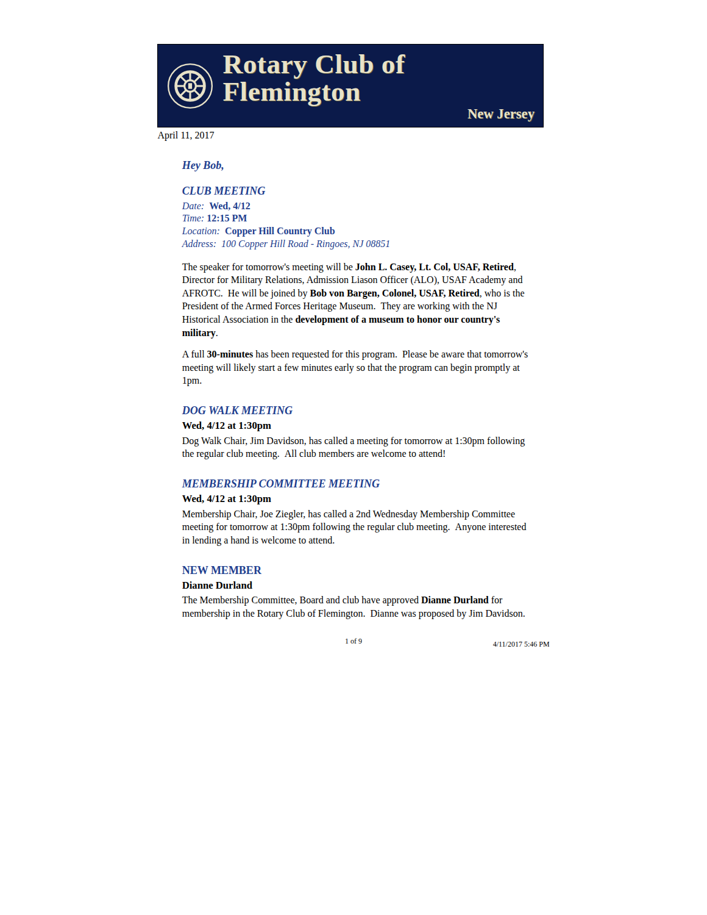Rotary Club of Flemington
New Jersey
April 11, 2017
Hey Bob,
CLUB MEETING
Date: Wed, 4/12
Time: 12:15 PM
Location: Copper Hill Country Club
Address: 100 Copper Hill Road - Ringoes, NJ 08851
The speaker for tomorrow's meeting will be John L. Casey, Lt. Col, USAF, Retired, Director for Military Relations, Admission Liason Officer (ALO), USAF Academy and AFROTC. He will be joined by Bob von Bargen, Colonel, USAF, Retired, who is the President of the Armed Forces Heritage Museum. They are working with the NJ Historical Association in the development of a museum to honor our country's military.
A full 30-minutes has been requested for this program. Please be aware that tomorrow's meeting will likely start a few minutes early so that the program can begin promptly at 1pm.
DOG WALK MEETING
Wed, 4/12 at 1:30pm
Dog Walk Chair, Jim Davidson, has called a meeting for tomorrow at 1:30pm following the regular club meeting. All club members are welcome to attend!
MEMBERSHIP COMMITTEE MEETING
Wed, 4/12 at 1:30pm
Membership Chair, Joe Ziegler, has called a 2nd Wednesday Membership Committee meeting for tomorrow at 1:30pm following the regular club meeting. Anyone interested in lending a hand is welcome to attend.
NEW MEMBER
Dianne Durland
The Membership Committee, Board and club have approved Dianne Durland for membership in the Rotary Club of Flemington. Dianne was proposed by Jim Davidson.
1 of 9
4/11/2017 5:46 PM